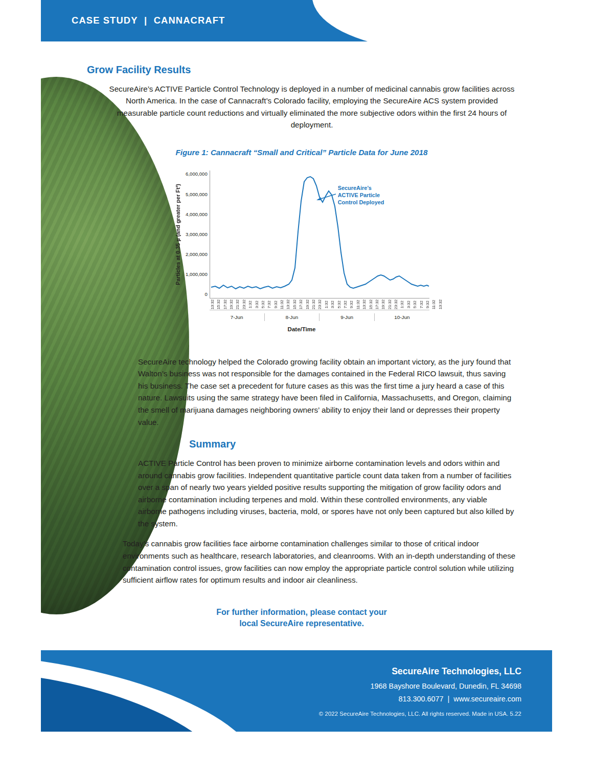Case Study | Cannacraft
Grow Facility Results
SecureAire’s ACTIVE Particle Control Technology is deployed in a number of medicinal cannabis grow facilities across North America. In the case of Cannacraft’s Colorado facility, employing the SecureAire ACS system provided measurable particle count reductions and virtually eliminated the more subjective odors within the first 24 hours of deployment.
Figure 1: Cannacraft “Small and Critical” Particle Data for June 2018
Particles at 0.35 µ (and greater per Ft³)
6,000,000 5,000,000 4,000,000 3,000,000 2,000,000 1,000,000 0
SecureAire’s
ACTIVE Particle
Control Deployed
13:3215:3217:3219:3221:3223:32 1:323:325:327:329:3211:32 13:3215:3217:3219:3221:3223:32 1:323:325:327:329:3211:32 13:3215:3217:3219:3221:3223:32 1:323:325:327:329:3211:3213:32
7-Jun 8-Jun 9-Jun 10-Jun
Date/Time
SecureAire technology helped the Colorado growing facility obtain an important victory, as the jury found that Walton’s business was not responsible for the damages contained in the Federal RICO lawsuit, thus saving his business. The case set a precedent for future cases as this was the first time a jury heard a case of this nature. Lawsuits using the same strategy have been filed in California, Massachusetts, and Oregon, claiming the smell of marijuana damages neighboring owners’ ability to enjoy their land or depresses their property value.
Summary
ACTIVE Particle Control has been proven to minimize airborne contamination levels and odors within and around cannabis grow facilities. Independent quantitative particle count data taken from a number of facilities over a span of nearly two years yielded positive results supporting the mitigation of grow facility odors and airborne contamination including terpenes and mold. Within these controlled environments, any viable airborne pathogens including viruses, bacteria, mold, or spores have not only been captured but also killed by the system.
Today’s cannabis grow facilities face airborne contamination challenges similar to those of critical indoor environments such as healthcare, research laboratories, and cleanrooms. With an in-depth understanding of these contamination control issues, grow facilities can now employ the appropriate particle control solution while utilizing sufficient airflow rates for optimum results and indoor air cleanliness.
For further information, please contact your
local SecureAire representative.
SecureAire Technologies, LLC
1968 Bayshore Boulevard, Dunedin, FL 34698
813.300.6077 | www.secureaire.com
© 2022 SecureAire Technologies, LLC. All rights reserved. Made in USA. 5.22